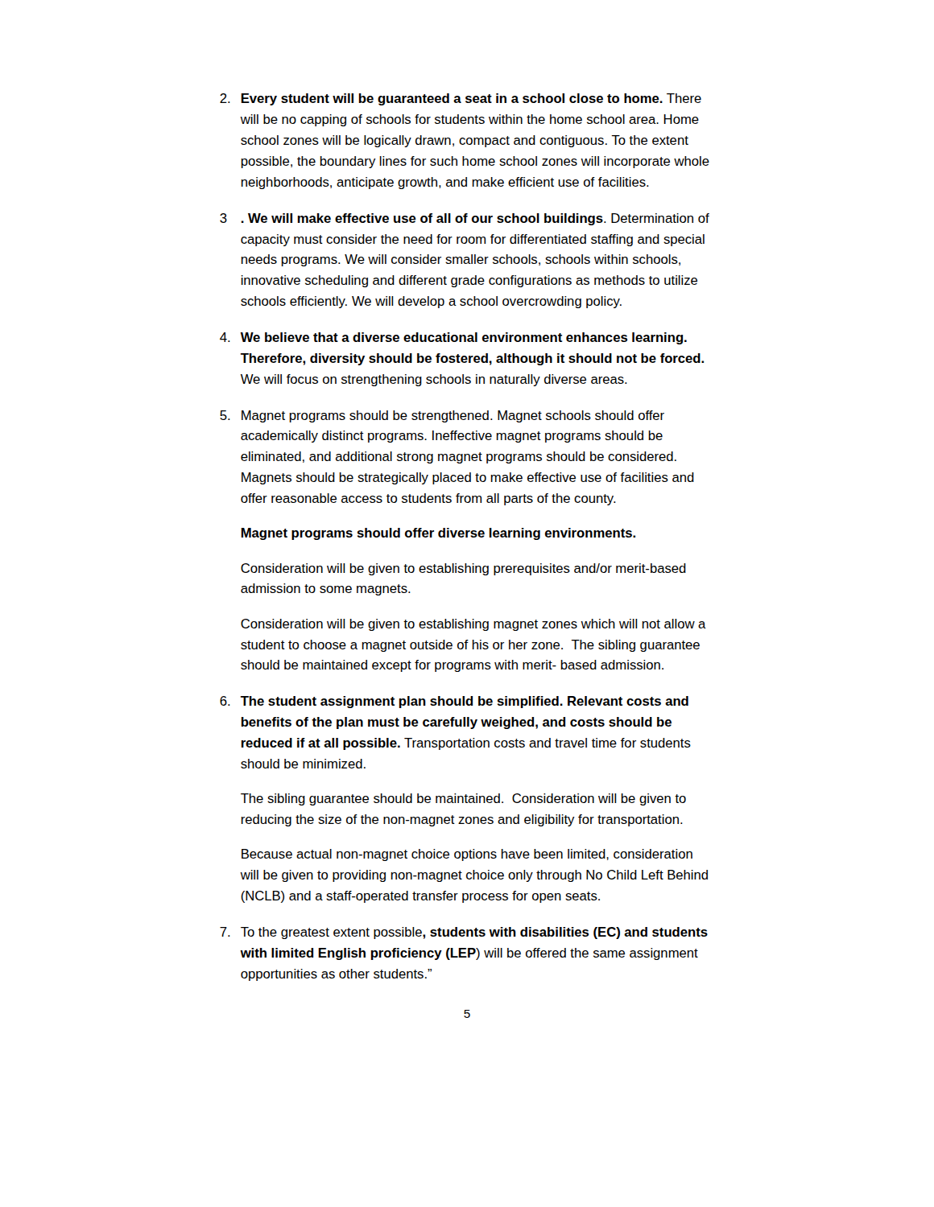2. Every student will be guaranteed a seat in a school close to home. There will be no capping of schools for students within the home school area. Home school zones will be logically drawn, compact and contiguous. To the extent possible, the boundary lines for such home school zones will incorporate whole neighborhoods, anticipate growth, and make efficient use of facilities.
3 . We will make effective use of all of our school buildings. Determination of capacity must consider the need for room for differentiated staffing and special needs programs. We will consider smaller schools, schools within schools, innovative scheduling and different grade configurations as methods to utilize schools efficiently. We will develop a school overcrowding policy.
4. We believe that a diverse educational environment enhances learning. Therefore, diversity should be fostered, although it should not be forced. We will focus on strengthening schools in naturally diverse areas.
5. Magnet programs should be strengthened. Magnet schools should offer academically distinct programs. Ineffective magnet programs should be eliminated, and additional strong magnet programs should be considered. Magnets should be strategically placed to make effective use of facilities and offer reasonable access to students from all parts of the county.
Magnet programs should offer diverse learning environments.
Consideration will be given to establishing prerequisites and/or merit-based admission to some magnets.
Consideration will be given to establishing magnet zones which will not allow a student to choose a magnet outside of his or her zone. The sibling guarantee should be maintained except for programs with merit- based admission.
6. The student assignment plan should be simplified. Relevant costs and benefits of the plan must be carefully weighed, and costs should be reduced if at all possible. Transportation costs and travel time for students should be minimized.
The sibling guarantee should be maintained. Consideration will be given to reducing the size of the non-magnet zones and eligibility for transportation.
Because actual non-magnet choice options have been limited, consideration will be given to providing non-magnet choice only through No Child Left Behind (NCLB) and a staff-operated transfer process for open seats.
7. To the greatest extent possible, students with disabilities (EC) and students with limited English proficiency (LEP) will be offered the same assignment opportunities as other students.”
5